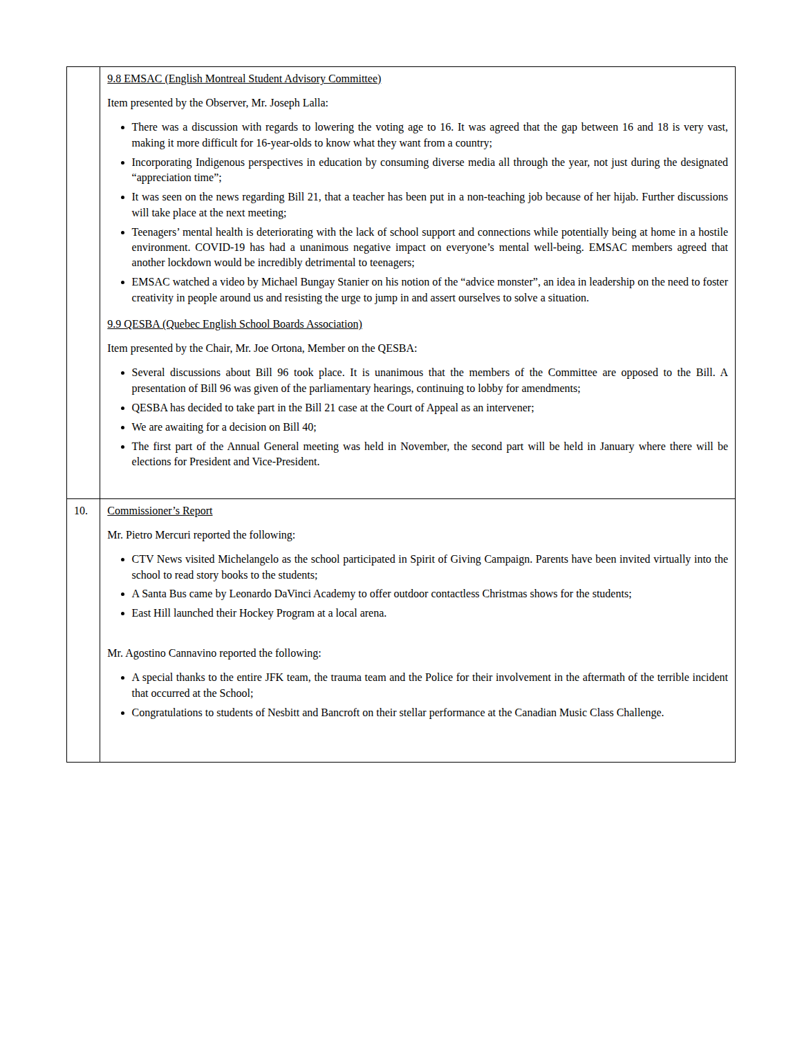| | 9.8 EMSAC (English Montreal Student Advisory Committee) Item presented by the Observer, Mr. Joseph Lalla: There was a discussion with regards to lowering the voting age to 16. It was agreed that the gap between 16 and 18 is very vast, making it more difficult for 16-year-olds to know what they want from a country; Incorporating Indigenous perspectives in education by consuming diverse media all through the year, not just during the designated “appreciation time”; It was seen on the news regarding Bill 21, that a teacher has been put in a non-teaching job because of her hijab. Further discussions will take place at the next meeting; Teenagers’ mental health is deteriorating with the lack of school support and connections while potentially being at home in a hostile environment. COVID-19 has had a unanimous negative impact on everyone’s mental well-being. EMSAC members agreed that another lockdown would be incredibly detrimental to teenagers; EMSAC watched a video by Michael Bungay Stanier on his notion of the “advice monster”, an idea in leadership on the need to foster creativity in people around us and resisting the urge to jump in and assert ourselves to solve a situation. 9.9 QESBA (Quebec English School Boards Association) Item presented by the Chair, Mr. Joe Ortona, Member on the QESBA: Several discussions about Bill 96 took place. It is unanimous that the members of the Committee are opposed to the Bill. A presentation of Bill 96 was given of the parliamentary hearings, continuing to lobby for amendments; QESBA has decided to take part in the Bill 21 case at the Court of Appeal as an intervener; We are awaiting for a decision on Bill 40; The first part of the Annual General meeting was held in November, the second part will be held in January where there will be elections for President and Vice-President. |
| 10. | Commissioner’s Report Mr. Pietro Mercuri reported the following: CTV News visited Michelangelo as the school participated in Spirit of Giving Campaign. Parents have been invited virtually into the school to read story books to the students; A Santa Bus came by Leonardo DaVinci Academy to offer outdoor contactless Christmas shows for the students; East Hill launched their Hockey Program at a local arena. Mr. Agostino Cannavino reported the following: A special thanks to the entire JFK team, the trauma team and the Police for their involvement in the aftermath of the terrible incident that occurred at the School; Congratulations to students of Nesbitt and Bancroft on their stellar performance at the Canadian Music Class Challenge. |